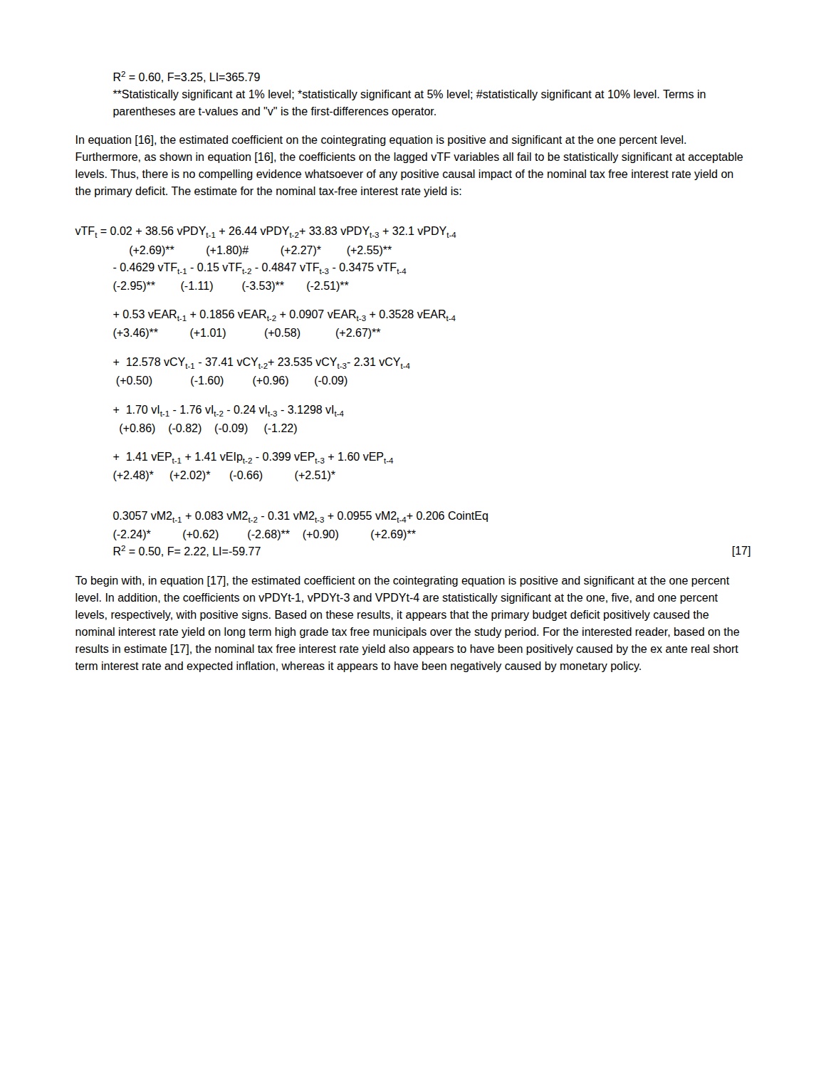R2 = 0.60, F=3.25, LI=365.79
**Statistically significant at 1% level; *statistically significant at 5% level; #statistically significant at 10% level. Terms in parentheses are t-values and "v" is the first-differences operator.
In equation [16], the estimated coefficient on the cointegrating equation is positive and significant at the one percent level. Furthermore, as shown in equation [16], the coefficients on the lagged vTF variables all fail to be statistically significant at acceptable levels. Thus, there is no compelling evidence whatsoever of any positive causal impact of the nominal tax free interest rate yield on the primary deficit. The estimate for the nominal tax-free interest rate yield is:
vTFt = 0.02 + 38.56 vPDYt-1 + 26.44 vPDYt-2+ 33.83 vPDYt-3 + 32.1 vPDYt-4
(+2.69)** (+1.80)# (+2.27)* (+2.55)**
- 0.4629 vTFt-1 - 0.15 vTFt-2 - 0.4847 vTFt-3 - 0.3475 vTFt-4
(-2.95)** (-1.11) (-3.53)** (-2.51)**
+ 0.53 vEARt-1 + 0.1856 vEARt-2 + 0.0907 vEARt-3 + 0.3528 vEARt-4
(+3.46)** (+1.01) (+0.58) (+2.67)**
+ 12.578 vCYt-1 - 37.41 vCYt-2+ 23.535 vCYt-3- 2.31 vCYt-4
(+0.50) (-1.60) (+0.96) (-0.09)
+ 1.70 vIt-1 - 1.76 vIt-2 - 0.24 vIt-3 - 3.1298 vIt-4
(+0.86) (-0.82) (-0.09) (-1.22)
+ 1.41 vEPt-1 + 1.41 vEIpt-2 - 0.399 vEPt-3 + 1.60 vEPt-4
(+2.48)* (+2.02)* (-0.66) (+2.51)*
0.3057 vM2t-1 + 0.083 vM2t-2 - 0.31 vM2t-3 + 0.0955 vM2t-4+ 0.206 CointEq
(-2.24)* (+0.62) (-2.68)** (+0.90) (+2.69)**
R2 = 0.50, F= 2.22, LI=-59.77[17]
To begin with, in equation [17], the estimated coefficient on the cointegrating equation is positive and significant at the one percent level. In addition, the coefficients on vPDYt-1, vPDYt-3 and VPDYt-4 are statistically significant at the one, five, and one percent levels, respectively, with positive signs. Based on these results, it appears that the primary budget deficit positively caused the nominal interest rate yield on long term high grade tax free municipals over the study period. For the interested reader, based on the results in estimate [17], the nominal tax free interest rate yield also appears to have been positively caused by the ex ante real short term interest rate and expected inflation, whereas it appears to have been negatively caused by monetary policy.